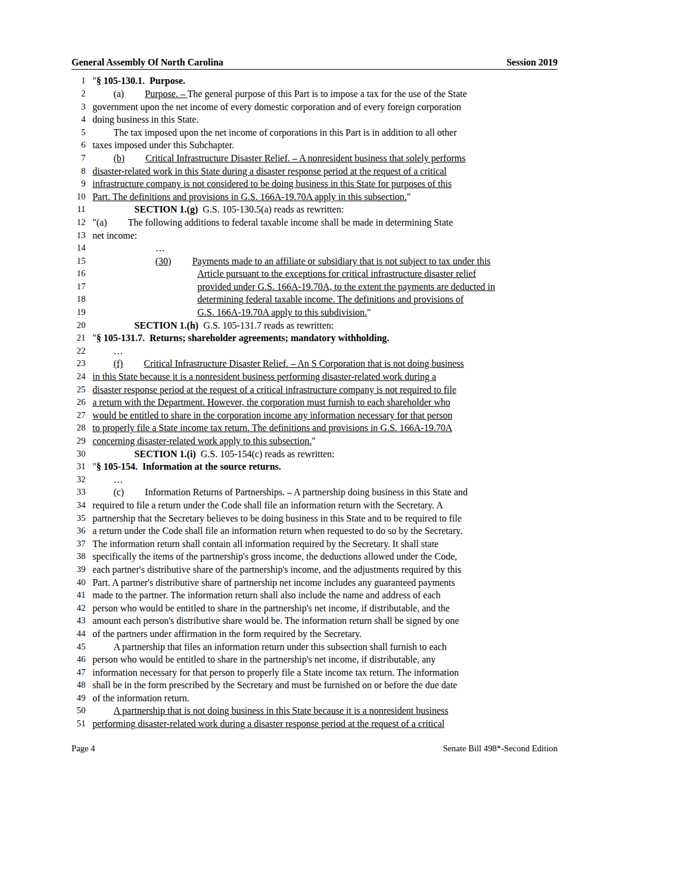General Assembly Of North Carolina Session 2019
"§ 105-130.1. Purpose.
(a) Purpose. – The general purpose of this Part is to impose a tax for the use of the State
government upon the net income of every domestic corporation and of every foreign corporation
doing business in this State.
The tax imposed upon the net income of corporations in this Part is in addition to all other
taxes imposed under this Subchapter.
(b) Critical Infrastructure Disaster Relief. – A nonresident business that solely performs
disaster-related work in this State during a disaster response period at the request of a critical
infrastructure company is not considered to be doing business in this State for purposes of this
Part. The definitions and provisions in G.S. 166A-19.70A apply in this subsection."
SECTION 1.(g) G.S. 105-130.5(a) reads as rewritten:
"(a) The following additions to federal taxable income shall be made in determining State
net income:
…
(30) Payments made to an affiliate or subsidiary that is not subject to tax under this
Article pursuant to the exceptions for critical infrastructure disaster relief
provided under G.S. 166A-19.70A, to the extent the payments are deducted in
determining federal taxable income. The definitions and provisions of
G.S. 166A-19.70A apply to this subdivision."
SECTION 1.(h) G.S. 105-131.7 reads as rewritten:
"§ 105-131.7. Returns; shareholder agreements; mandatory withholding.
…
(f) Critical Infrastructure Disaster Relief. – An S Corporation that is not doing business
in this State because it is a nonresident business performing disaster-related work during a
disaster response period at the request of a critical infrastructure company is not required to file
a return with the Department. However, the corporation must furnish to each shareholder who
would be entitled to share in the corporation income any information necessary for that person
to properly file a State income tax return. The definitions and provisions in G.S. 166A-19.70A
concerning disaster-related work apply to this subsection."
SECTION 1.(i) G.S. 105-154(c) reads as rewritten:
"§ 105-154. Information at the source returns.
…
(c) Information Returns of Partnerships. – A partnership doing business in this State and
required to file a return under the Code shall file an information return with the Secretary. A
partnership that the Secretary believes to be doing business in this State and to be required to file
a return under the Code shall file an information return when requested to do so by the Secretary.
The information return shall contain all information required by the Secretary. It shall state
specifically the items of the partnership's gross income, the deductions allowed under the Code,
each partner's distributive share of the partnership's income, and the adjustments required by this
Part. A partner's distributive share of partnership net income includes any guaranteed payments
made to the partner. The information return shall also include the name and address of each
person who would be entitled to share in the partnership's net income, if distributable, and the
amount each person's distributive share would be. The information return shall be signed by one
of the partners under affirmation in the form required by the Secretary.
A partnership that files an information return under this subsection shall furnish to each
person who would be entitled to share in the partnership's net income, if distributable, any
information necessary for that person to properly file a State income tax return. The information
shall be in the form prescribed by the Secretary and must be furnished on or before the due date
of the information return.
A partnership that is not doing business in this State because it is a nonresident business
performing disaster-related work during a disaster response period at the request of a critical
Page 4 Senate Bill 498*-Second Edition